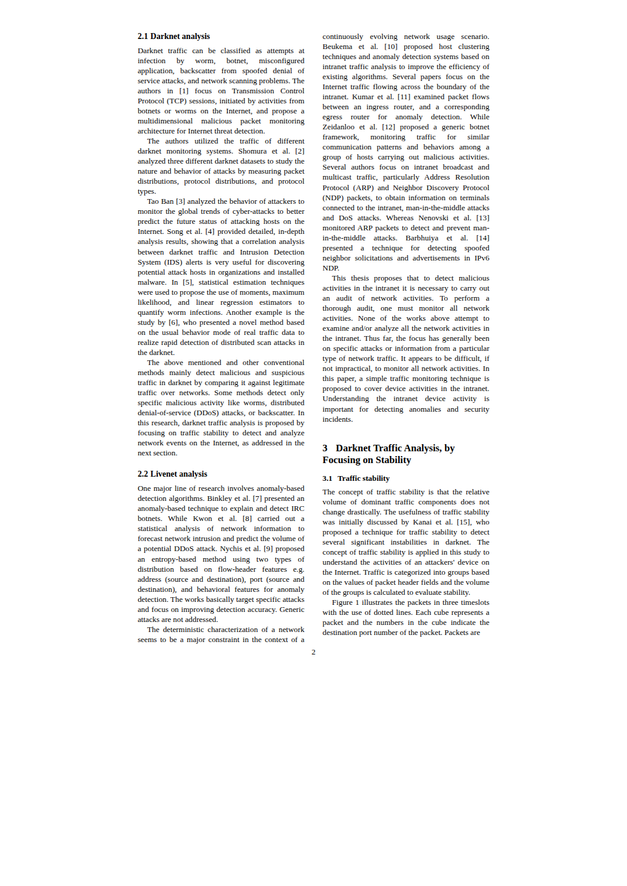2.1 Darknet analysis
Darknet traffic can be classified as attempts at infection by worm, botnet, misconfigured application, backscatter from spoofed denial of service attacks, and network scanning problems. The authors in [1] focus on Transmission Control Protocol (TCP) sessions, initiated by activities from botnets or worms on the Internet, and propose a multidimensional malicious packet monitoring architecture for Internet threat detection.
The authors utilized the traffic of different darknet monitoring systems. Shomura et al. [2] analyzed three different darknet datasets to study the nature and behavior of attacks by measuring packet distributions, protocol distributions, and protocol types.
Tao Ban [3] analyzed the behavior of attackers to monitor the global trends of cyber-attacks to better predict the future status of attacking hosts on the Internet. Song et al. [4] provided detailed, in-depth analysis results, showing that a correlation analysis between darknet traffic and Intrusion Detection System (IDS) alerts is very useful for discovering potential attack hosts in organizations and installed malware. In [5], statistical estimation techniques were used to propose the use of moments, maximum likelihood, and linear regression estimators to quantify worm infections. Another example is the study by [6], who presented a novel method based on the usual behavior mode of real traffic data to realize rapid detection of distributed scan attacks in the darknet.
The above mentioned and other conventional methods mainly detect malicious and suspicious traffic in darknet by comparing it against legitimate traffic over networks. Some methods detect only specific malicious activity like worms, distributed denial-of-service (DDoS) attacks, or backscatter. In this research, darknet traffic analysis is proposed by focusing on traffic stability to detect and analyze network events on the Internet, as addressed in the next section.
2.2 Livenet analysis
One major line of research involves anomaly-based detection algorithms. Binkley et al. [7] presented an anomaly-based technique to explain and detect IRC botnets. While Kwon et al. [8] carried out a statistical analysis of network information to forecast network intrusion and predict the volume of a potential DDoS attack. Nychis et al. [9] proposed an entropy-based method using two types of distribution based on flow-header features e.g. address (source and destination), port (source and destination), and behavioral features for anomaly detection. The works basically target specific attacks and focus on improving detection accuracy. Generic attacks are not addressed.
The deterministic characterization of a network seems to be a major constraint in the context of a continuously evolving network usage scenario. Beukema et al. [10] proposed host clustering techniques and anomaly detection systems based on intranet traffic analysis to improve the efficiency of existing algorithms. Several papers focus on the Internet traffic flowing across the boundary of the intranet. Kumar et al. [11] examined packet flows between an ingress router, and a corresponding egress router for anomaly detection. While Zeidanloo et al. [12] proposed a generic botnet framework, monitoring traffic for similar communication patterns and behaviors among a group of hosts carrying out malicious activities. Several authors focus on intranet broadcast and multicast traffic, particularly Address Resolution Protocol (ARP) and Neighbor Discovery Protocol (NDP) packets, to obtain information on terminals connected to the intranet, man-in-the-middle attacks and DoS attacks. Whereas Nenovski et al. [13] monitored ARP packets to detect and prevent man-in-the-middle attacks. Barbhuiya et al. [14] presented a technique for detecting spoofed neighbor solicitations and advertisements in IPv6 NDP.
This thesis proposes that to detect malicious activities in the intranet it is necessary to carry out an audit of network activities. To perform a thorough audit, one must monitor all network activities. None of the works above attempt to examine and/or analyze all the network activities in the intranet. Thus far, the focus has generally been on specific attacks or information from a particular type of network traffic. It appears to be difficult, if not impractical, to monitor all network activities. In this paper, a simple traffic monitoring technique is proposed to cover device activities in the intranet. Understanding the intranet device activity is important for detecting anomalies and security incidents.
3 Darknet Traffic Analysis, by Focusing on Stability
3.1 Traffic stability
The concept of traffic stability is that the relative volume of dominant traffic components does not change drastically. The usefulness of traffic stability was initially discussed by Kanai et al. [15], who proposed a technique for traffic stability to detect several significant instabilities in darknet. The concept of traffic stability is applied in this study to understand the activities of an attackers' device on the Internet. Traffic is categorized into groups based on the values of packet header fields and the volume of the groups is calculated to evaluate stability.
Figure 1 illustrates the packets in three timeslots with the use of dotted lines. Each cube represents a packet and the numbers in the cube indicate the destination port number of the packet. Packets are
2